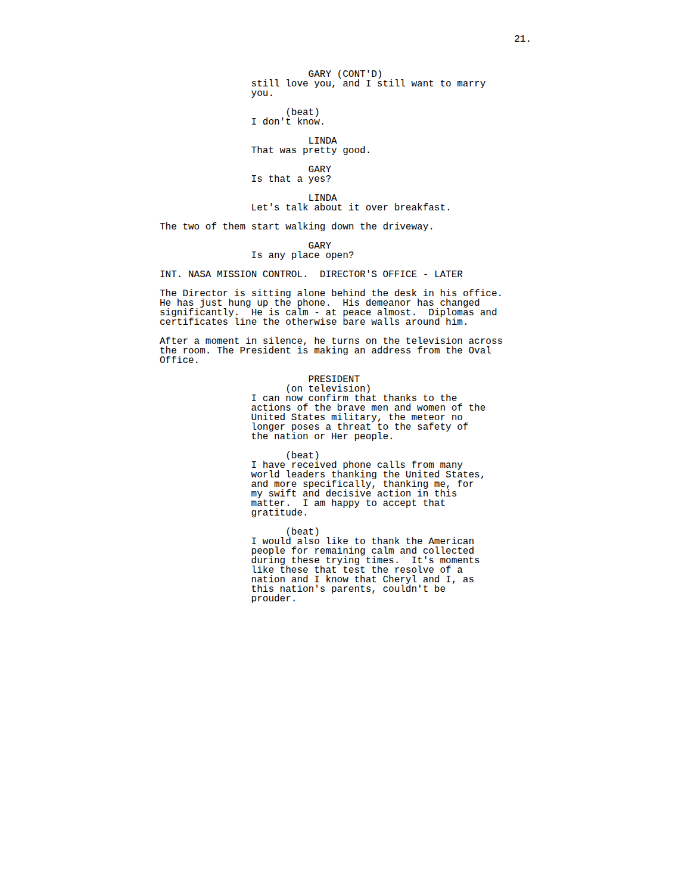21.
GARY (CONT'D)
still love you, and I still want to marry you.
(beat)
I don't know.
LINDA
That was pretty good.
GARY
Is that a yes?
LINDA
Let's talk about it over breakfast.
The two of them start walking down the driveway.
GARY
Is any place open?
INT. NASA MISSION CONTROL. DIRECTOR'S OFFICE - LATER
The Director is sitting alone behind the desk in his office.
He has just hung up the phone. His demeanor has changed
significantly. He is calm - at peace almost. Diplomas and
certificates line the otherwise bare walls around him.
After a moment in silence, he turns on the television across
the room. The President is making an address from the Oval
Office.
PRESIDENT
(on television)
I can now confirm that thanks to the actions of the brave men and women of the United States military, the meteor no longer poses a threat to the safety of the nation or Her people.
(beat)
I have received phone calls from many world leaders thanking the United States, and more specifically, thanking me, for my swift and decisive action in this matter. I am happy to accept that gratitude.
(beat)
I would also like to thank the American people for remaining calm and collected during these trying times. It's moments like these that test the resolve of a nation and I know that Cheryl and I, as this nation's parents, couldn't be prouder.